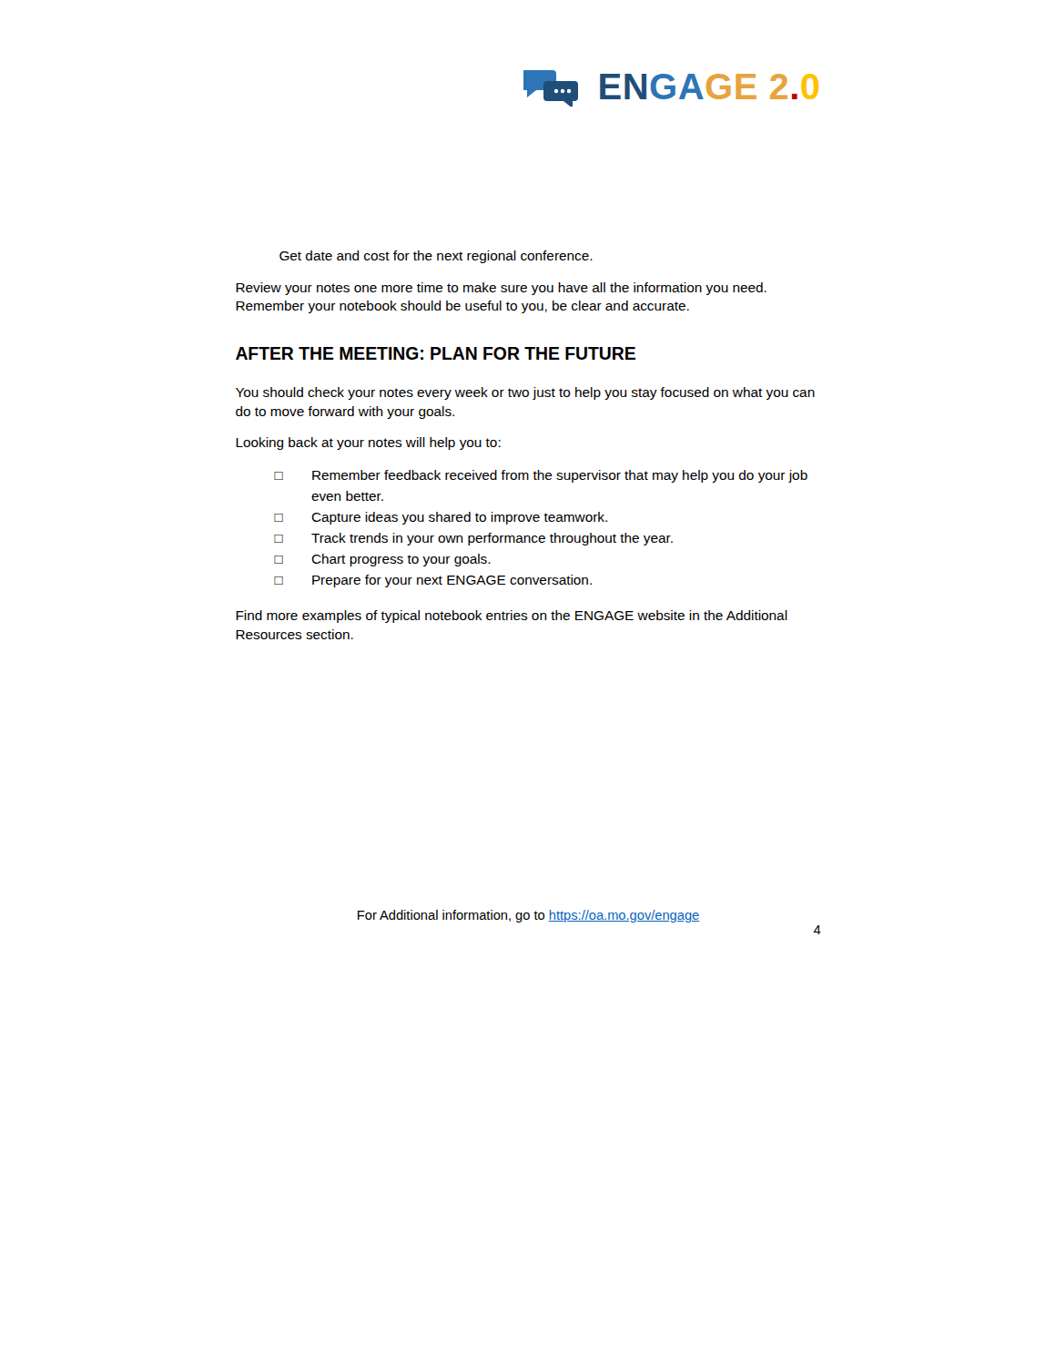EN GA GE 2. 0
Get date and cost for the next regional conference.
Review your notes one more time to make sure you have all the information you need. Remember your notebook should be useful to you, be clear and accurate.
AFTER THE MEETING: PLAN FOR THE FUTURE
You should check your notes every week or two just to help you stay focused on what you can do to move forward with your goals.
Looking back at your notes will help you to:
Remember feedback received from the supervisor that may help you do your job even better.
Capture ideas you shared to improve teamwork.
Track trends in your own performance throughout the year.
Chart progress to your goals.
Prepare for your next ENGAGE conversation.
Find more examples of typical notebook entries on the ENGAGE website in the Additional Resources section.
For Additional information, go to https://oa.mo.gov/engage
4